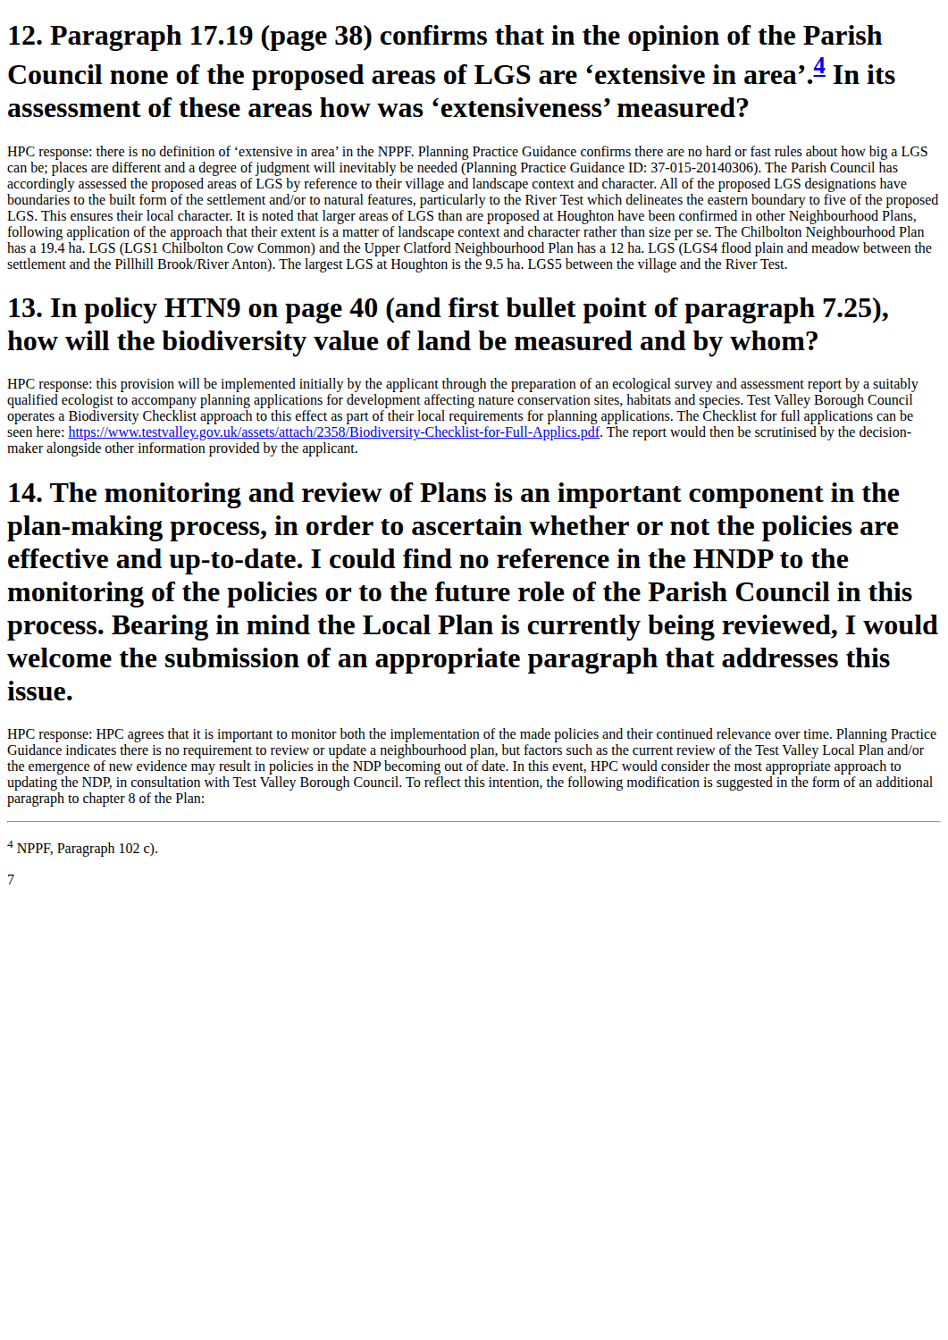12. Paragraph 17.19 (page 38) confirms that in the opinion of the Parish Council none of the proposed areas of LGS are ‘extensive in area’.4 In its assessment of these areas how was ‘extensiveness’ measured?
HPC response: there is no definition of ‘extensive in area’ in the NPPF. Planning Practice Guidance confirms there are no hard or fast rules about how big a LGS can be; places are different and a degree of judgment will inevitably be needed (Planning Practice Guidance ID: 37-015-20140306). The Parish Council has accordingly assessed the proposed areas of LGS by reference to their village and landscape context and character. All of the proposed LGS designations have boundaries to the built form of the settlement and/or to natural features, particularly to the River Test which delineates the eastern boundary to five of the proposed LGS. This ensures their local character. It is noted that larger areas of LGS than are proposed at Houghton have been confirmed in other Neighbourhood Plans, following application of the approach that their extent is a matter of landscape context and character rather than size per se. The Chilbolton Neighbourhood Plan has a 19.4 ha. LGS (LGS1 Chilbolton Cow Common) and the Upper Clatford Neighbourhood Plan has a 12 ha. LGS (LGS4 flood plain and meadow between the settlement and the Pillhill Brook/River Anton). The largest LGS at Houghton is the 9.5 ha. LGS5 between the village and the River Test.
13. In policy HTN9 on page 40 (and first bullet point of paragraph 7.25), how will the biodiversity value of land be measured and by whom?
HPC response: this provision will be implemented initially by the applicant through the preparation of an ecological survey and assessment report by a suitably qualified ecologist to accompany planning applications for development affecting nature conservation sites, habitats and species. Test Valley Borough Council operates a Biodiversity Checklist approach to this effect as part of their local requirements for planning applications. The Checklist for full applications can be seen here: https://www.testvalley.gov.uk/assets/attach/2358/Biodiversity-Checklist-for-Full-Applics.pdf. The report would then be scrutinised by the decision-maker alongside other information provided by the applicant.
14. The monitoring and review of Plans is an important component in the plan-making process, in order to ascertain whether or not the policies are effective and up-to-date. I could find no reference in the HNDP to the monitoring of the policies or to the future role of the Parish Council in this process. Bearing in mind the Local Plan is currently being reviewed, I would welcome the submission of an appropriate paragraph that addresses this issue.
HPC response: HPC agrees that it is important to monitor both the implementation of the made policies and their continued relevance over time. Planning Practice Guidance indicates there is no requirement to review or update a neighbourhood plan, but factors such as the current review of the Test Valley Local Plan and/or the emergence of new evidence may result in policies in the NDP becoming out of date. In this event, HPC would consider the most appropriate approach to updating the NDP, in consultation with Test Valley Borough Council. To reflect this intention, the following modification is suggested in the form of an additional paragraph to chapter 8 of the Plan:
4 NPPF, Paragraph 102 c).
7